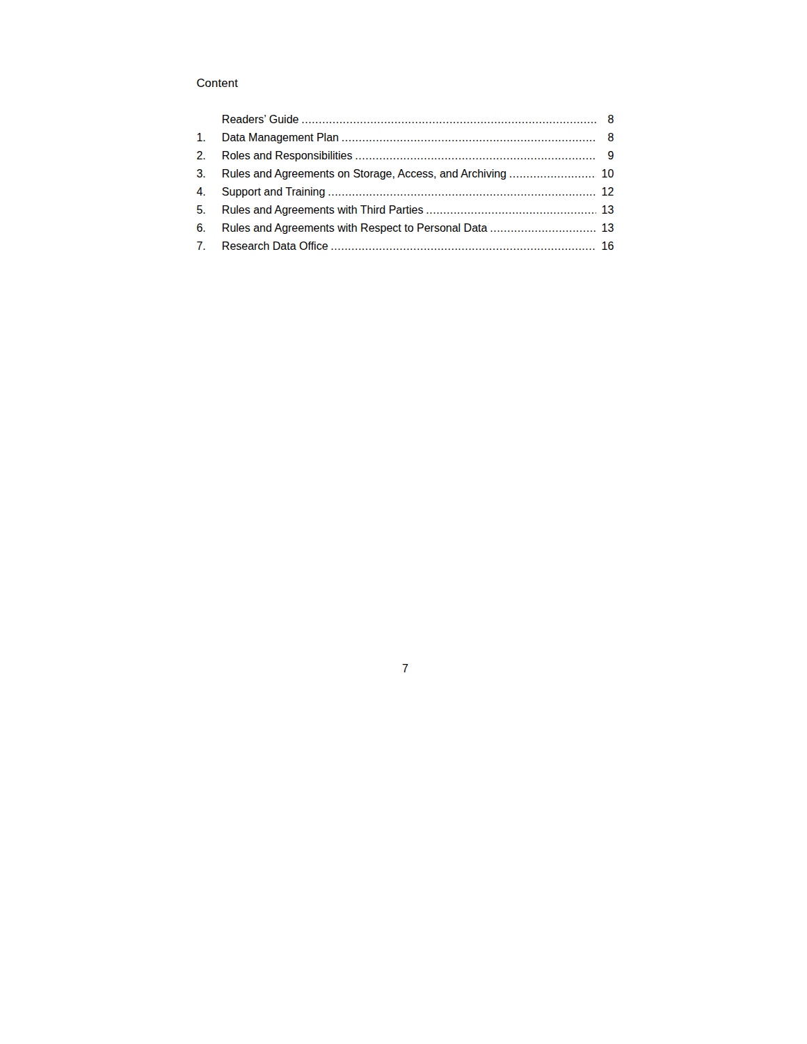Content
Readers’ Guide .......................................................................................................................... 8
1. Data Management Plan ..................................................................................................... 8
2. Roles and Responsibilities ................................................................................................. 9
3. Rules and Agreements on Storage, Access, and Archiving ............................................... 10
4. Support and Training ....................................................................................................... 12
5. Rules and Agreements with Third Parties .......................................................................... 13
6. Rules and Agreements with Respect to Personal Data ..................................................... 13
7. Research Data Office ....................................................................................................... 16
7